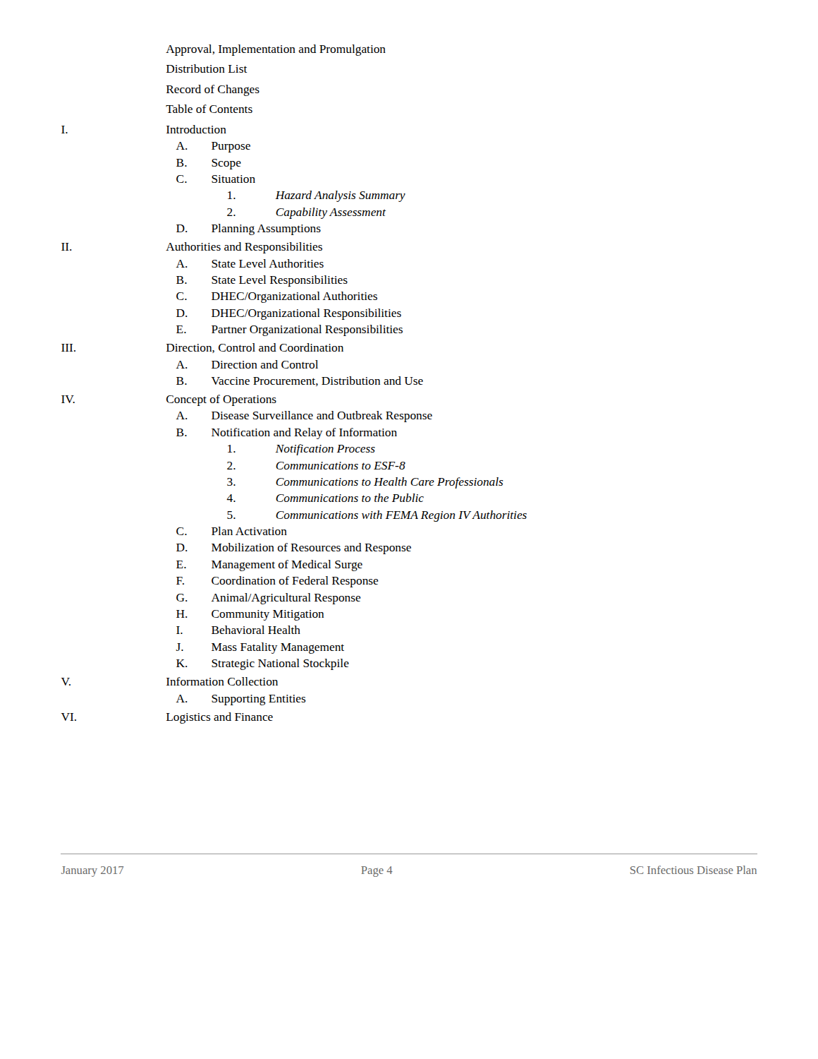Approval, Implementation and Promulgation
Distribution List
Record of Changes
Table of Contents
I. Introduction
A. Purpose
B. Scope
C. Situation
1. Hazard Analysis Summary
2. Capability Assessment
D. Planning Assumptions
II. Authorities and Responsibilities
A. State Level Authorities
B. State Level Responsibilities
C. DHEC/Organizational Authorities
D. DHEC/Organizational Responsibilities
E. Partner Organizational Responsibilities
III. Direction, Control and Coordination
A. Direction and Control
B. Vaccine Procurement, Distribution and Use
IV. Concept of Operations
A. Disease Surveillance and Outbreak Response
B. Notification and Relay of Information
1. Notification Process
2. Communications to ESF-8
3. Communications to Health Care Professionals
4. Communications to the Public
5. Communications with FEMA Region IV Authorities
C. Plan Activation
D. Mobilization of Resources and Response
E. Management of Medical Surge
F. Coordination of Federal Response
G. Animal/Agricultural Response
H. Community Mitigation
I. Behavioral Health
J. Mass Fatality Management
K. Strategic National Stockpile
V. Information Collection
A. Supporting Entities
VI. Logistics and Finance
January 2017 Page 4 SC Infectious Disease Plan